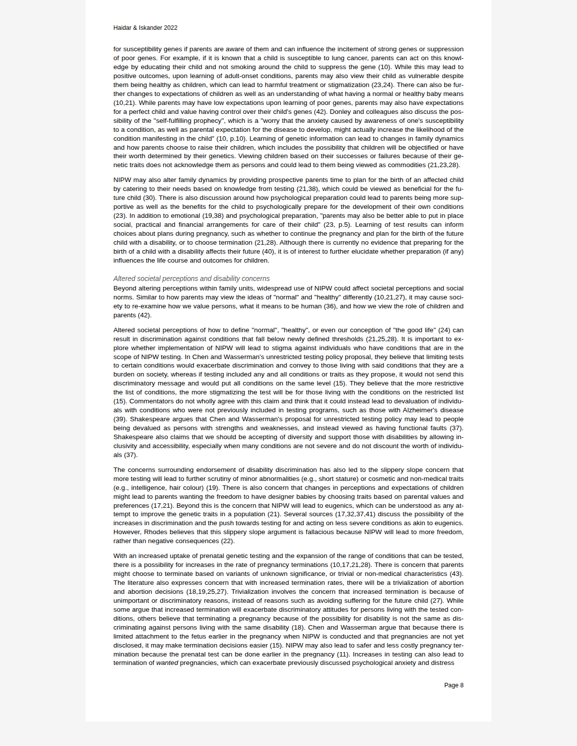Haidar & Iskander 2022
for susceptibility genes if parents are aware of them and can influence the incitement of strong genes or suppression of poor genes. For example, if it is known that a child is susceptible to lung cancer, parents can act on this knowledge by educating their child and not smoking around the child to suppress the gene (10). While this may lead to positive outcomes, upon learning of adult-onset conditions, parents may also view their child as vulnerable despite them being healthy as children, which can lead to harmful treatment or stigmatization (23,24). There can also be further changes to expectations of children as well as an understanding of what having a normal or healthy baby means (10,21). While parents may have low expectations upon learning of poor genes, parents may also have expectations for a perfect child and value having control over their child's genes (42). Donley and colleagues also discuss the possibility of the "self-fulfilling prophecy", which is a "worry that the anxiety caused by awareness of one's susceptibility to a condition, as well as parental expectation for the disease to develop, might actually increase the likelihood of the condition manifesting in the child" (10, p.10). Learning of genetic information can lead to changes in family dynamics and how parents choose to raise their children, which includes the possibility that children will be objectified or have their worth determined by their genetics. Viewing children based on their successes or failures because of their genetic traits does not acknowledge them as persons and could lead to them being viewed as commodities (21,23,28).
NIPW may also alter family dynamics by providing prospective parents time to plan for the birth of an affected child by catering to their needs based on knowledge from testing (21,38), which could be viewed as beneficial for the future child (30). There is also discussion around how psychological preparation could lead to parents being more supportive as well as the benefits for the child to psychologically prepare for the development of their own conditions (23). In addition to emotional (19,38) and psychological preparation, "parents may also be better able to put in place social, practical and financial arrangements for care of their child" (23, p.5). Learning of test results can inform choices about plans during pregnancy, such as whether to continue the pregnancy and plan for the birth of the future child with a disability, or to choose termination (21,28). Although there is currently no evidence that preparing for the birth of a child with a disability affects their future (40), it is of interest to further elucidate whether preparation (if any) influences the life course and outcomes for children.
Altered societal perceptions and disability concerns
Beyond altering perceptions within family units, widespread use of NIPW could affect societal perceptions and social norms. Similar to how parents may view the ideas of "normal" and "healthy" differently (10,21,27), it may cause society to re-examine how we value persons, what it means to be human (36), and how we view the role of children and parents (42).
Altered societal perceptions of how to define "normal", "healthy", or even our conception of "the good life" (24) can result in discrimination against conditions that fall below newly defined thresholds (21,25,28). It is important to explore whether implementation of NIPW will lead to stigma against individuals who have conditions that are in the scope of NIPW testing. In Chen and Wasserman's unrestricted testing policy proposal, they believe that limiting tests to certain conditions would exacerbate discrimination and convey to those living with said conditions that they are a burden on society, whereas if testing included any and all conditions or traits as they propose, it would not send this discriminatory message and would put all conditions on the same level (15). They believe that the more restrictive the list of conditions, the more stigmatizing the test will be for those living with the conditions on the restricted list (15). Commentators do not wholly agree with this claim and think that it could instead lead to devaluation of individuals with conditions who were not previously included in testing programs, such as those with Alzheimer's disease (39). Shakespeare argues that Chen and Wasserman's proposal for unrestricted testing policy may lead to people being devalued as persons with strengths and weaknesses, and instead viewed as having functional faults (37). Shakespeare also claims that we should be accepting of diversity and support those with disabilities by allowing inclusivity and accessibility, especially when many conditions are not severe and do not discount the worth of individuals (37).
The concerns surrounding endorsement of disability discrimination has also led to the slippery slope concern that more testing will lead to further scrutiny of minor abnormalities (e.g., short stature) or cosmetic and non-medical traits (e.g., intelligence, hair colour) (19). There is also concern that changes in perceptions and expectations of children might lead to parents wanting the freedom to have designer babies by choosing traits based on parental values and preferences (17,21). Beyond this is the concern that NIPW will lead to eugenics, which can be understood as any attempt to improve the genetic traits in a population (21). Several sources (17,32,37,41) discuss the possibility of the increases in discrimination and the push towards testing for and acting on less severe conditions as akin to eugenics. However, Rhodes believes that this slippery slope argument is fallacious because NIPW will lead to more freedom, rather than negative consequences (22).
With an increased uptake of prenatal genetic testing and the expansion of the range of conditions that can be tested, there is a possibility for increases in the rate of pregnancy terminations (10,17,21,28). There is concern that parents might choose to terminate based on variants of unknown significance, or trivial or non-medical characteristics (43). The literature also expresses concern that with increased termination rates, there will be a trivialization of abortion and abortion decisions (18,19,25,27). Trivialization involves the concern that increased termination is because of unimportant or discriminatory reasons, instead of reasons such as avoiding suffering for the future child (27). While some argue that increased termination will exacerbate discriminatory attitudes for persons living with the tested conditions, others believe that terminating a pregnancy because of the possibility for disability is not the same as discriminating against persons living with the same disability (18). Chen and Wasserman argue that because there is limited attachment to the fetus earlier in the pregnancy when NIPW is conducted and that pregnancies are not yet disclosed, it may make termination decisions easier (15). NIPW may also lead to safer and less costly pregnancy termination because the prenatal test can be done earlier in the pregnancy (11). Increases in testing can also lead to termination of wanted pregnancies, which can exacerbate previously discussed psychological anxiety and distress
Page 8